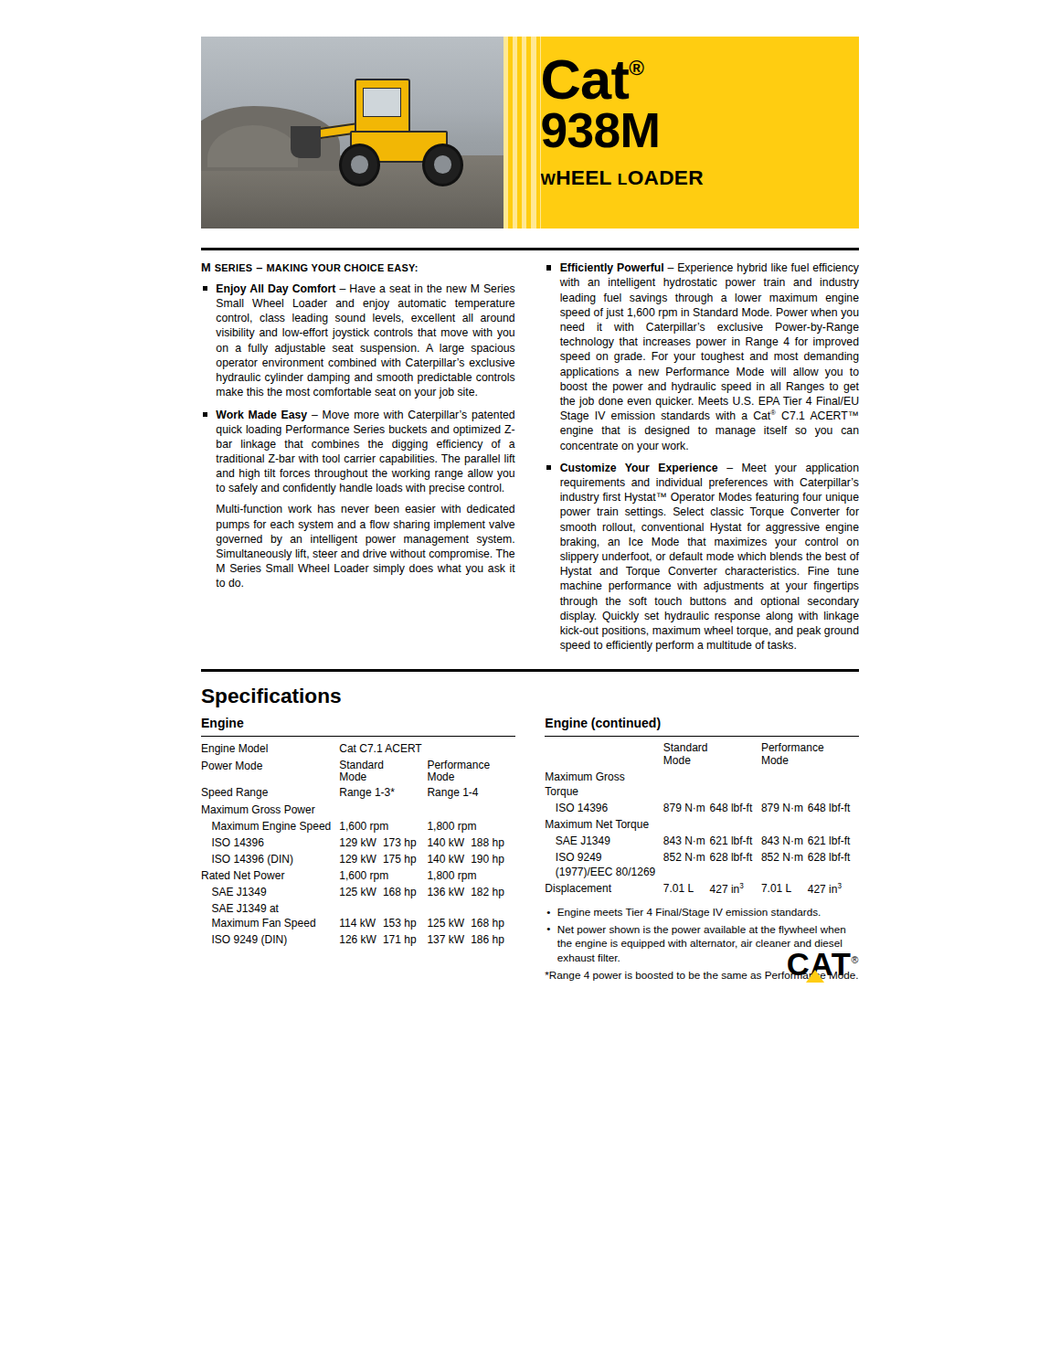Cat®
938M
WHEEL LOADER
M SERIES – MAKING YOUR CHOICE EASY:
Enjoy All Day Comfort – Have a seat in the new M Series Small Wheel Loader and enjoy automatic temperature control, class leading sound levels, excellent all around visibility and low-effort joystick controls that move with you on a fully adjustable seat suspension. A large spacious operator environment combined with Caterpillar’s exclusive hydraulic cylinder damping and smooth predictable controls make this the most comfortable seat on your job site.
Work Made Easy – Move more with Caterpillar’s patented quick loading Performance Series buckets and optimized Z-bar linkage that combines the digging efficiency of a traditional Z-bar with tool carrier capabilities. The parallel lift and high tilt forces throughout the working range allow you to safely and confidently handle loads with precise control.
Multi-function work has never been easier with dedicated pumps for each system and a flow sharing implement valve governed by an intelligent power management system. Simultaneously lift, steer and drive without compromise. The M Series Small Wheel Loader simply does what you ask it to do.
Efficiently Powerful – Experience hybrid like fuel efficiency with an intelligent hydrostatic power train and industry leading fuel savings through a lower maximum engine speed of just 1,600 rpm in Standard Mode. Power when you need it with Caterpillar’s exclusive Power-by-Range technology that increases power in Range 4 for improved speed on grade. For your toughest and most demanding applications a new Performance Mode will allow you to boost the power and hydraulic speed in all Ranges to get the job done even quicker. Meets U.S. EPA Tier 4 Final/EU Stage IV emission standards with a Cat® C7.1 ACERT™ engine that is designed to manage itself so you can concentrate on your work.
Customize Your Experience – Meet your application requirements and individual preferences with Caterpillar’s industry first Hystat™ Operator Modes featuring four unique power train settings. Select classic Torque Converter for smooth rollout, conventional Hystat for aggressive engine braking, an Ice Mode that maximizes your control on slippery underfoot, or default mode which blends the best of Hystat and Torque Converter characteristics. Fine tune machine performance with adjustments at your fingertips through the soft touch buttons and optional secondary display. Quickly set hydraulic response along with linkage kick-out positions, maximum wheel torque, and peak ground speed to efficiently perform a multitude of tasks.
Specifications
Engine
| Engine Model | Cat C7.1 ACERT |
| Power Mode | Standard Mode | Performance Mode |
| Speed Range | Range 1-3* | Range 1-4 |
| Maximum Gross Power | | |
| Maximum Engine Speed | 1,600 rpm | 1,800 rpm |
| ISO 14396 | 129 kW | 173 hp | 140 kW | 188 hp |
| ISO 14396 (DIN) | 129 kW | 175 hp | 140 kW | 190 hp |
| Rated Net Power | 1,600 rpm | 1,800 rpm |
| SAE J1349 | 125 kW | 168 hp | 136 kW | 182 hp |
| SAE J1349 at Maximum Fan Speed | 114 kW | 153 hp | 125 kW | 168 hp |
| ISO 9249 (DIN) | 126 kW | 171 hp | 137 kW | 186 hp |
Engine (continued)
| | Standard Mode | Performance Mode |
| Maximum Gross Torque | | |
| ISO 14396 | 879 N·m | 648 lbf-ft | 879 N·m | 648 lbf-ft |
| Maximum Net Torque | | |
| SAE J1349 | 843 N·m | 621 lbf-ft | 843 N·m | 621 lbf-ft |
| ISO 9249 (1977)/EEC 80/1269 | 852 N·m | 628 lbf-ft | 852 N·m | 628 lbf-ft |
| Displacement | 7.01 L | 427 in 3 | 7.01 L | 427 in 3 |
Engine meets Tier 4 Final/Stage IV emission standards.
Net power shown is the power available at the flywheel when the engine is equipped with alternator, air cleaner and diesel exhaust filter.
*Range 4 power is boosted to be the same as Performance Mode.
CAT ®